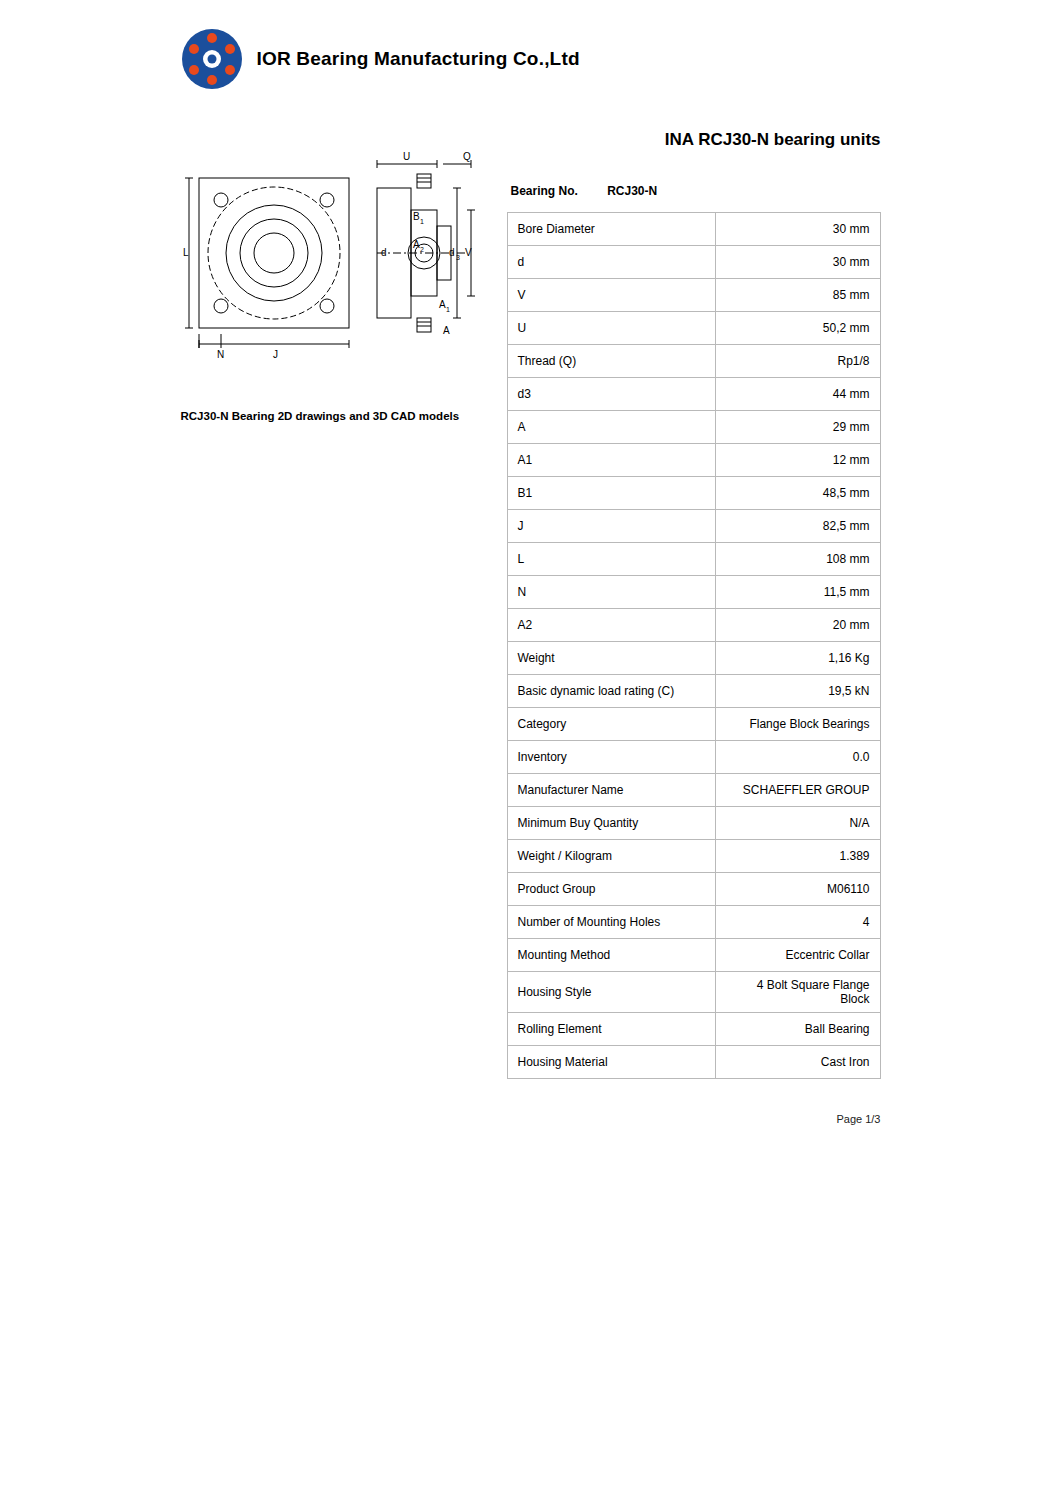IOR Bearing Manufacturing Co.,Ltd
L N J U Q d B1 A2 d3 V A1 A
RCJ30-N Bearing 2D drawings and 3D CAD models
INA RCJ30-N bearing units
Bearing No. RCJ30-N
| Bore Diameter | 30 mm |
| d | 30 mm |
| V | 85 mm |
| U | 50,2 mm |
| Thread (Q) | Rp1/8 |
| d3 | 44 mm |
| A | 29 mm |
| A1 | 12 mm |
| B1 | 48,5 mm |
| J | 82,5 mm |
| L | 108 mm |
| N | 11,5 mm |
| A2 | 20 mm |
| Weight | 1,16 Kg |
| Basic dynamic load rating (C) | 19,5 kN |
| Category | Flange Block Bearings |
| Inventory | 0.0 |
| Manufacturer Name | SCHAEFFLER GROUP |
| Minimum Buy Quantity | N/A |
| Weight / Kilogram | 1.389 |
| Product Group | M06110 |
| Number of Mounting Holes | 4 |
| Mounting Method | Eccentric Collar |
| Housing Style | 4 Bolt Square Flange Block |
| Rolling Element | Ball Bearing |
| Housing Material | Cast Iron |
Page 1/3